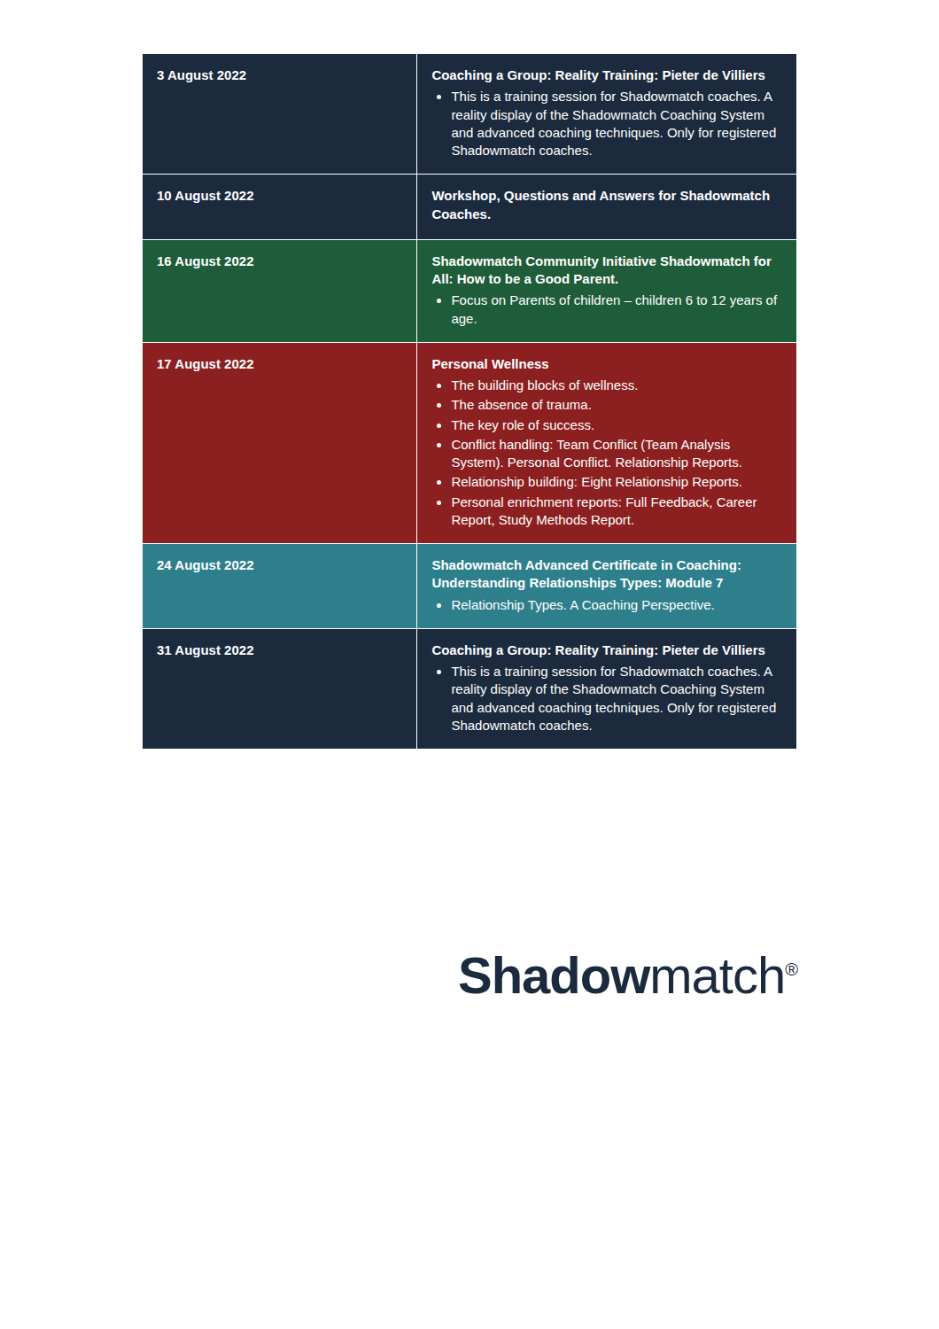| 3 August 2022 | Coaching a Group: Reality Training: Pieter de Villiers This is a training session for Shadowmatch coaches. A reality display of the Shadowmatch Coaching System and advanced coaching techniques. Only for registered Shadowmatch coaches. |
| 10 August 2022 | Workshop, Questions and Answers for Shadowmatch Coaches. |
| 16 August 2022 | Shadowmatch Community Initiative Shadowmatch for All: How to be a Good Parent. Focus on Parents of children – children 6 to 12 years of age. |
| 17 August 2022 | Personal Wellness The building blocks of wellness. The absence of trauma. The key role of success. Conflict handling: Team Conflict (Team Analysis System). Personal Conflict. Relationship Reports. Relationship building: Eight Relationship Reports. Personal enrichment reports: Full Feedback, Career Report, Study Methods Report. |
| 24 August 2022 | Shadowmatch Advanced Certificate in Coaching: Understanding Relationships Types: Module 7 Relationship Types. A Coaching Perspective. |
| 31 August 2022 | Coaching a Group: Reality Training: Pieter de Villiers This is a training session for Shadowmatch coaches. A reality display of the Shadowmatch Coaching System and advanced coaching techniques. Only for registered Shadowmatch coaches. |
Shadowmatch®